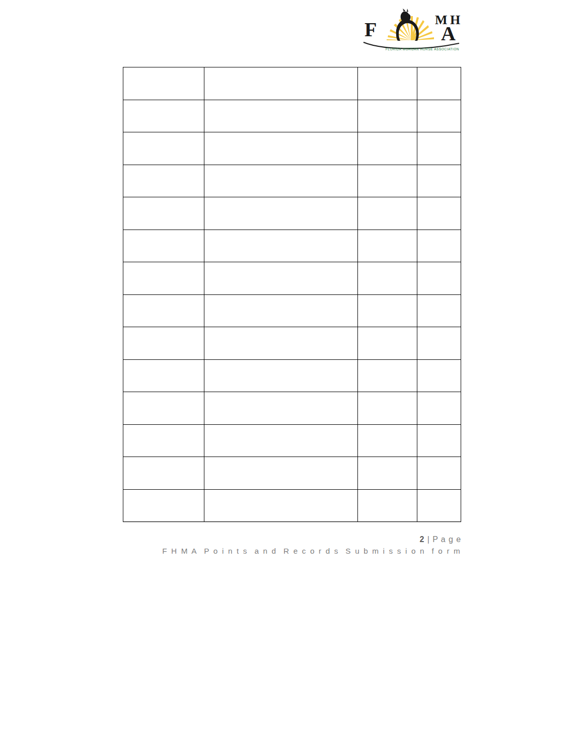FHMA - Florida Morgan Horse Association F M H A FLORIDA MORGAN HORSE ASSOCIATION
2 | P a g e
F H M A P o i n t s a n d R e c o r d s S u b m i s s i o n f o r m